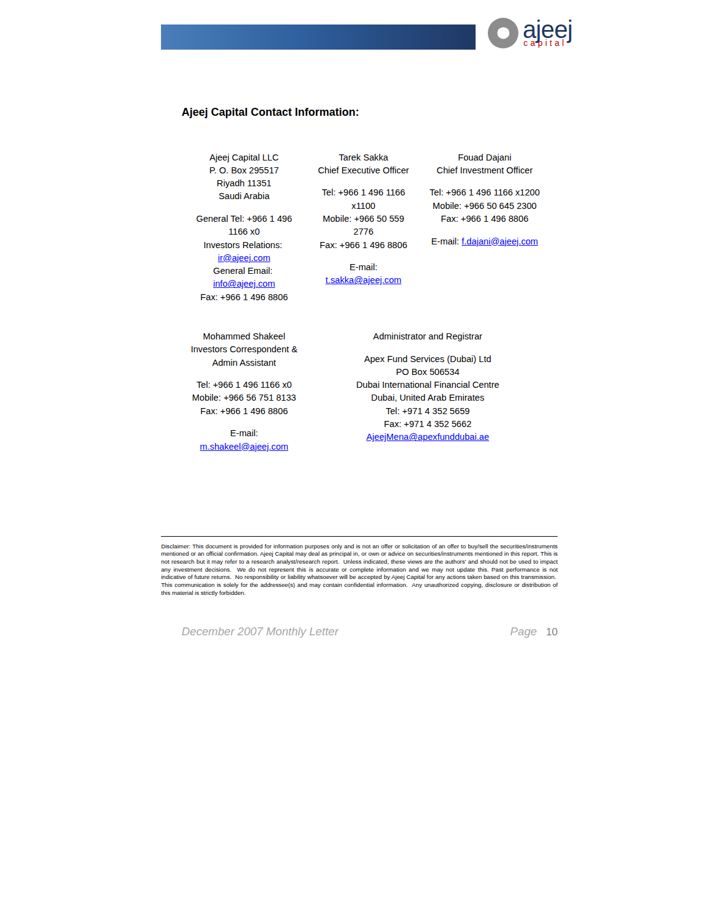ajeej capital
Ajeej Capital Contact Information:
| Ajeej Capital LLC P. O. Box 295517 Riyadh 11351 Saudi Arabia General Tel: +966 1 496 1166 x0 Investors Relations: ir@ajeej.com General Email: info@ajeej.com Fax: +966 1 496 8806 | Tarek Sakka Chief Executive Officer Tel: +966 1 496 1166 x1100 Mobile: +966 50 559 2776 Fax: +966 1 496 8806 E-mail: t.sakka@ajeej.com | Fouad Dajani Chief Investment Officer Tel: +966 1 496 1166 x1200 Mobile: +966 50 645 2300 Fax: +966 1 496 8806 E-mail: f.dajani@ajeej.com |
| Mohammed Shakeel Investors Correspondent & Admin Assistant Tel: +966 1 496 1166 x0 Mobile: +966 56 751 8133 Fax: +966 1 496 8806 E-mail: m.shakeel@ajeej.com | Administrator and Registrar Apex Fund Services (Dubai) Ltd PO Box 506534 Dubai International Financial Centre Dubai, United Arab Emirates Tel: +971 4 352 5659 Fax: +971 4 352 5662 AjeejMena@apexfunddubai.ae |
Disclaimer: This document is provided for information purposes only and is not an offer or solicitation of an offer to buy/sell the securities/instruments mentioned or an official confirmation. Ajeej Capital may deal as principal in, or own or advice on securities/instruments mentioned in this report. This is not research but it may refer to a research analyst/research report. Unless indicated, these views are the authors' and should not be used to impact any investment decisions. We do not represent this is accurate or complete information and we may not update this. Past performance is not indicative of future returns. No responsibility or liability whatsoever will be accepted by Ajeej Capital for any actions taken based on this transmission. This communication is solely for the addressee(s) and may contain confidential information. Any unauthorized copying, disclosure or distribution of this material is strictly forbidden.
December 2007 Monthly Letter
Page 10